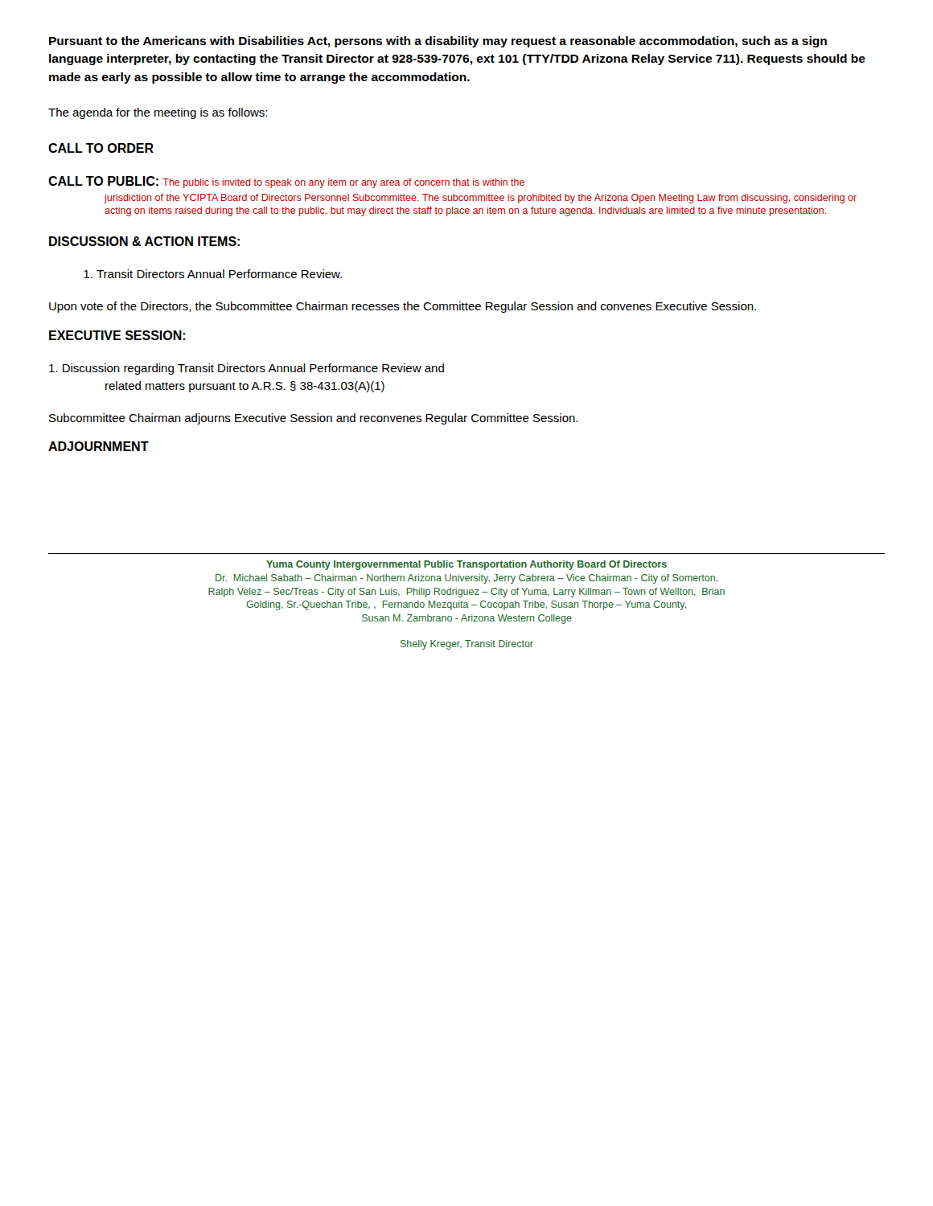Pursuant to the Americans with Disabilities Act, persons with a disability may request a reasonable accommodation, such as a sign language interpreter, by contacting the Transit Director at 928-539-7076, ext 101 (TTY/TDD Arizona Relay Service 711). Requests should be made as early as possible to allow time to arrange the accommodation.
The agenda for the meeting is as follows:
CALL TO ORDER
CALL TO PUBLIC: The public is invited to speak on any item or any area of concern that is within the
jurisdiction of the YCIPTA Board of Directors Personnel Subcommittee. The subcommittee is prohibited by the Arizona Open Meeting Law from discussing, considering or acting on items raised during the call to the public, but may direct the staff to place an item on a future agenda. Individuals are limited to a five minute presentation.
DISCUSSION & ACTION ITEMS:
Transit Directors Annual Performance Review.
Upon vote of the Directors, the Subcommittee Chairman recesses the Committee Regular Session and convenes Executive Session.
EXECUTIVE SESSION:
1. Discussion regarding Transit Directors Annual Performance Review and
related matters pursuant to A.R.S. § 38-431.03(A)(1)
Subcommittee Chairman adjourns Executive Session and reconvenes Regular Committee Session.
ADJOURNMENT
Yuma County Intergovernmental Public Transportation Authority Board Of Directors
Dr. Michael Sabath – Chairman - Northern Arizona University, Jerry Cabrera – Vice Chairman - City of Somerton,
Ralph Velez – Sec/Treas - City of San Luis, Philip Rodriguez – City of Yuma, Larry Killman – Town of Wellton, Brian
Golding, Sr.-Quechan Tribe, , Fernando Mezquita – Cocopah Tribe, Susan Thorpe – Yuma County,
Susan M. Zambrano - Arizona Western College
Shelly Kreger, Transit Director